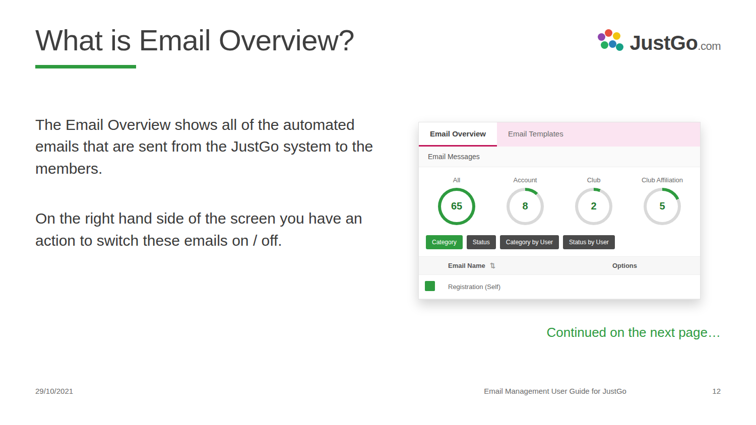What is Email Overview?
JustGo.com
The Email Overview shows all of the automated emails that are sent from the JustGo system to the members.
On the right hand side of the screen you have an action to switch these emails on / off.
Email Overview
Email Templates
Email Messages
All
65
Account
8
Club
2
Club Affiliation
5
Category
Status
Category by User
Status by User
| | Email Name ⇅ | Options |
| --- | --- | --- |
| | Registration (Self) | |
Continued on the next page…
29/10/2021
Email Management User Guide for JustGo
12